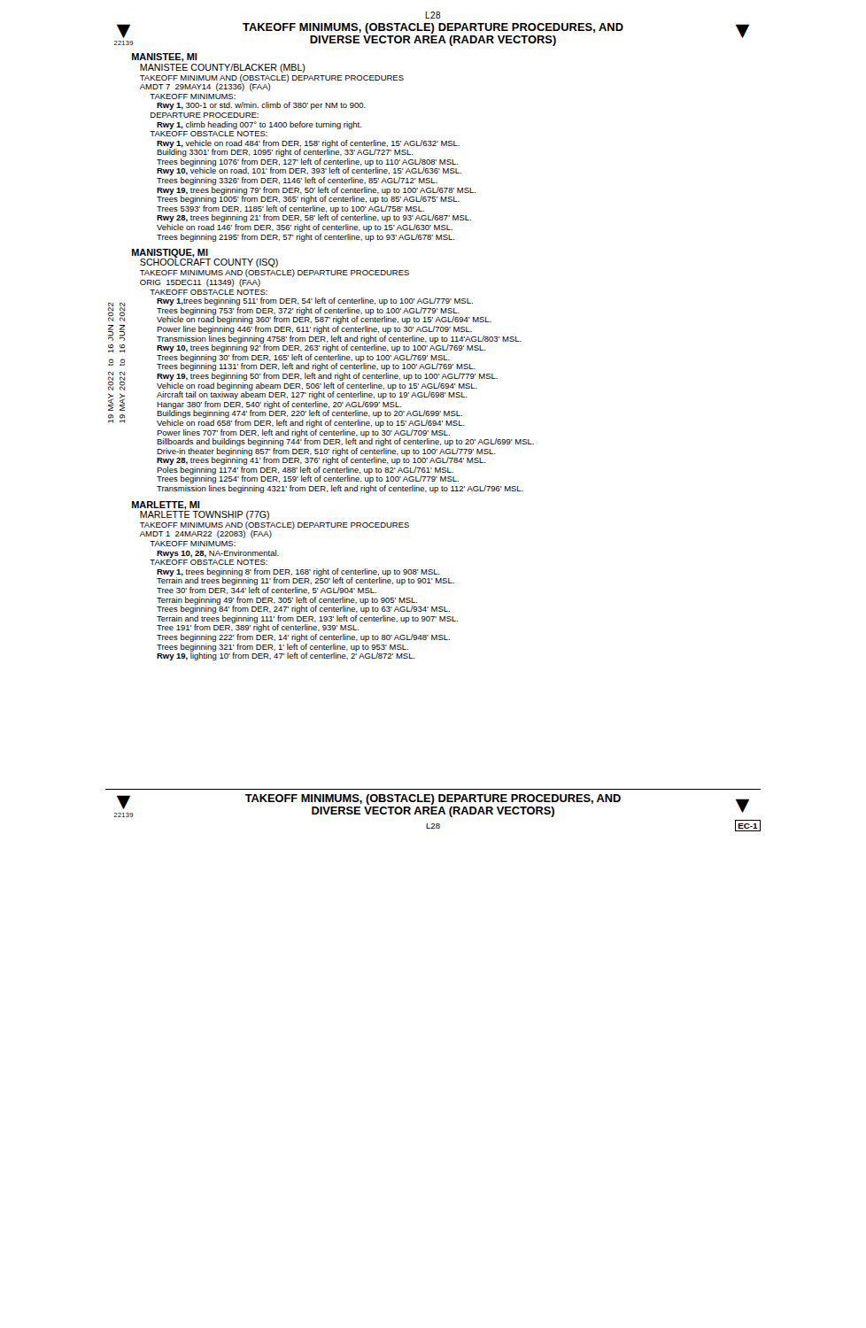L28
▼22139
TAKEOFF MINIMUMS, (OBSTACLE) DEPARTURE PROCEDURES, AND
DIVERSE VECTOR AREA (RADAR VECTORS)
▼
MANISTEE, MI
MANISTEE COUNTY/BLACKER (MBL)
TAKEOFF MINIMUM AND (OBSTACLE) DEPARTURE PROCEDURES
AMDT 7 29MAY14 (21336) (FAA)
TAKEOFF MINIMUMS:
Rwy 1, 300-1 or std. w/min. climb of 380' per NM to 900.
DEPARTURE PROCEDURE:
Rwy 1, climb heading 007° to 1400 before turning right.
TAKEOFF OBSTACLE NOTES:
Rwy 1, vehicle on road 484' from DER, 158' right of centerline, 15' AGL/632' MSL.
Building 3301' from DER, 1095' right of centerline, 33' AGL/727' MSL.
Trees beginning 1076' from DER, 127' left of centerline, up to 110' AGL/808' MSL.
Rwy 10, vehicle on road, 101' from DER, 393' left of centerline, 15' AGL/636' MSL.
Trees beginning 3326' from DER, 1146' left of centerline, 85' AGL/712' MSL.
Rwy 19, trees beginning 79' from DER, 50' left of centerline, up to 100' AGL/678' MSL.
Trees beginning 1005' from DER, 365' right of centerline, up to 85' AGL/675' MSL.
Trees 5393' from DER, 1185' left of centerline, up to 100' AGL/758' MSL.
Rwy 28, trees beginning 21' from DER, 58' left of centerline, up to 93' AGL/687' MSL.
Vehicle on road 146' from DER, 356' right of centerline, up to 15' AGL/630' MSL.
Trees beginning 2195' from DER, 57' right of centerline, up to 93' AGL/678' MSL.
MANISTIQUE, MI
SCHOOLCRAFT COUNTY (ISQ)
TAKEOFF MINIMUMS AND (OBSTACLE) DEPARTURE PROCEDURES
ORIG 15DEC11 (11349) (FAA)
TAKEOFF OBSTACLE NOTES:
Rwy 1, trees beginning 511' from DER, 54' left of centerline, up to 100' AGL/779' MSL.
Trees beginning 753' from DER, 372' right of centerline, up to 100' AGL/779' MSL.
Vehicle on road beginning 360' from DER, 587' right of centerline, up to 15' AGL/694' MSL.
Power line beginning 446' from DER, 611' right of centerline, up to 30' AGL/709' MSL.
Transmission lines beginning 4758' from DER, left and right of centerline, up to 114'AGL/803' MSL.
Rwy 10, trees beginning 92' from DER, 263' right of centerline, up to 100' AGL/769' MSL.
Trees beginning 30' from DER, 165' left of centerline, up to 100' AGL/769' MSL.
Trees beginning 1131' from DER, left and right of centerline, up to 100' AGL/769' MSL.
Rwy 19, trees beginning 50' from DER, left and right of centerline, up to 100' AGL/779' MSL.
Vehicle on road beginning abeam DER, 506' left of centerline, up to 15' AGL/694' MSL.
Aircraft tail on taxiway abeam DER, 127' right of centerline, up to 19' AGL/698' MSL.
Hangar 380' from DER, 540' right of centerline, 20' AGL/699' MSL.
Buildings beginning 474' from DER, 220' left of centerline, up to 20' AGL/699' MSL.
Vehicle on road 658' from DER, left and right of centerline, up to 15' AGL/694' MSL.
Power lines 707' from DER, left and right of centerline, up to 30' AGL/709' MSL.
Billboards and buildings beginning 744' from DER, left and right of centerline, up to 20' AGL/699' MSL.
Drive-in theater beginning 857' from DER, 510' right of centerline, up to 100' AGL/779' MSL.
Rwy 28, trees beginning 41' from DER, 376' right of centerline, up to 100' AGL/784' MSL.
Poles beginning 1174' from DER, 488' left of centerline, up to 82' AGL/761' MSL.
Trees beginning 1254' from DER, 159' left of centerline. up to 100' AGL/779' MSL.
Transmission lines beginning 4321' from DER, left and right of centerline, up to 112' AGL/796' MSL.
MARLETTE, MI
MARLETTE TOWNSHIP (77G)
TAKEOFF MINIMUMS AND (OBSTACLE) DEPARTURE PROCEDURES
AMDT 1 24MAR22 (22083) (FAA)
TAKEOFF MINIMUMS:
Rwys 10, 28, NA-Environmental.
TAKEOFF OBSTACLE NOTES:
Rwy 1, trees beginning 8' from DER, 168' right of centerline, up to 908' MSL.
Terrain and trees beginning 11' from DER, 250' left of centerline, up to 901' MSL.
Tree 30' from DER, 344' left of centerline, 5' AGL/904' MSL.
Terrain beginning 49' from DER, 305' left of centerline, up to 905' MSL.
Trees beginning 84' from DER, 247' right of centerline, up to 63' AGL/934' MSL.
Terrain and trees beginning 111' from DER, 193' left of centerline, up to 907' MSL.
Tree 191' from DER, 389' right of centerline, 939' MSL.
Trees beginning 222' from DER, 14' right of centerline, up to 80' AGL/948' MSL.
Trees beginning 321' from DER, 1' left of centerline, up to 953' MSL.
Rwy 19, lighting 10' from DER, 47' left of centerline, 2' AGL/872' MSL.
19 MAY 2022 to 16 JUN 2022
19 MAY 2022 to 16 JUN 2022
▼22139
TAKEOFF MINIMUMS, (OBSTACLE) DEPARTURE PROCEDURES, AND
DIVERSE VECTOR AREA (RADAR VECTORS)
▼
L28
EC-1